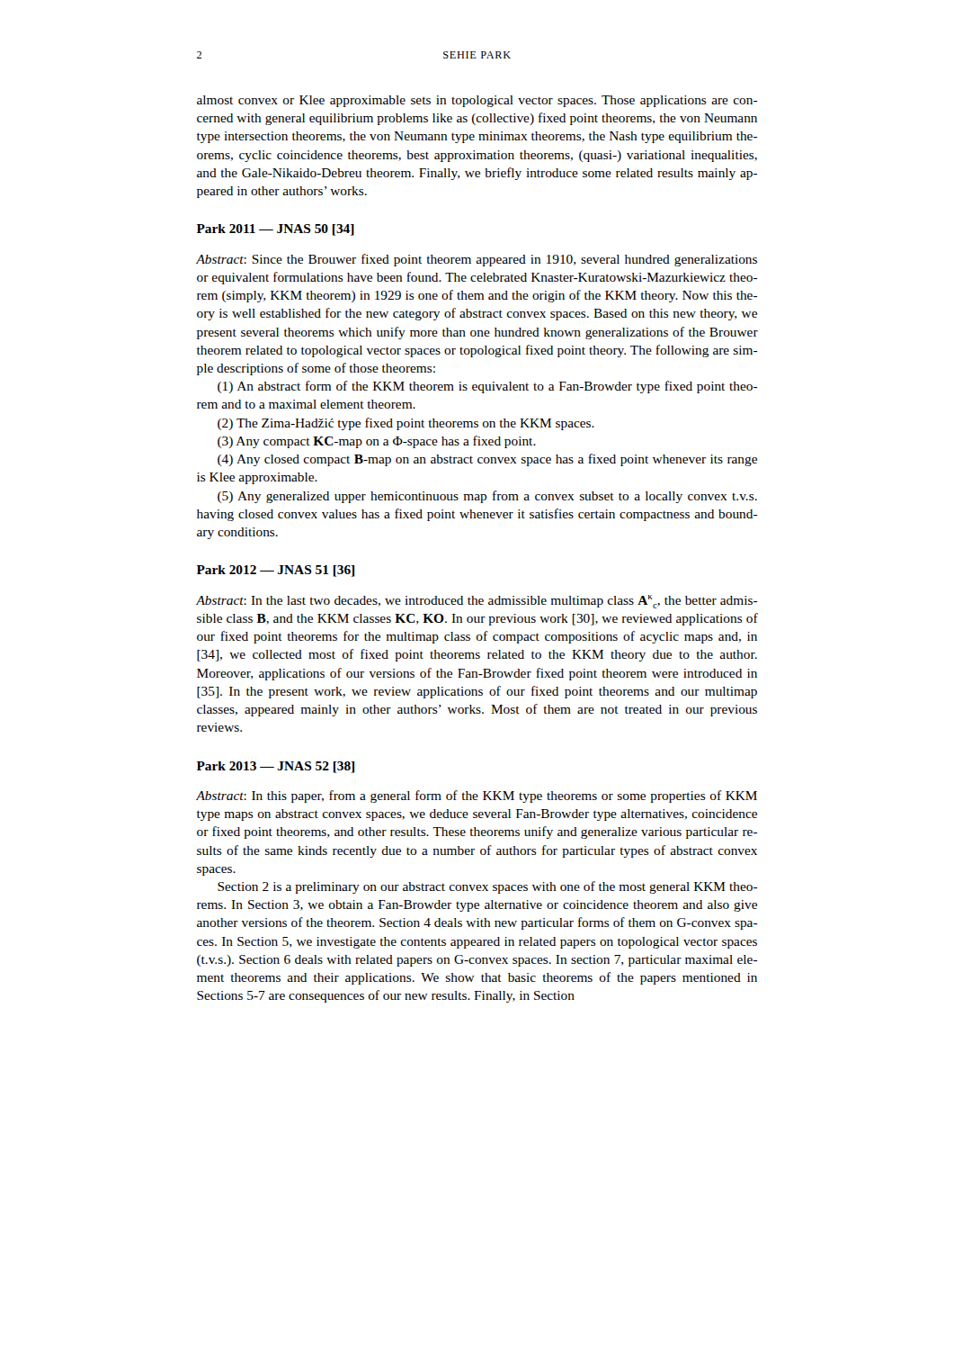2 SEHIE PARK
almost convex or Klee approximable sets in topological vector spaces. Those applications are concerned with general equilibrium problems like as (collective) fixed point theorems, the von Neumann type intersection theorems, the von Neumann type minimax theorems, the Nash type equilibrium theorems, cyclic coincidence theorems, best approximation theorems, (quasi-) variational inequalities, and the Gale-Nikaido-Debreu theorem. Finally, we briefly introduce some related results mainly appeared in other authors’ works.
Park 2011 — JNAS 50 [34]
Abstract: Since the Brouwer fixed point theorem appeared in 1910, several hundred generalizations or equivalent formulations have been found. The celebrated Knaster-Kuratowski-Mazurkiewicz theorem (simply, KKM theorem) in 1929 is one of them and the origin of the KKM theory. Now this theory is well established for the new category of abstract convex spaces. Based on this new theory, we present several theorems which unify more than one hundred known generalizations of the Brouwer theorem related to topological vector spaces or topological fixed point theory. The following are simple descriptions of some of those theorems:
(1) An abstract form of the KKM theorem is equivalent to a Fan-Browder type fixed point theorem and to a maximal element theorem.
(2) The Zima-Hadžić type fixed point theorems on the KKM spaces.
(3) Any compact KC-map on a Φ-space has a fixed point.
(4) Any closed compact B-map on an abstract convex space has a fixed point whenever its range is Klee approximable.
(5) Any generalized upper hemicontinuous map from a convex subset to a locally convex t.v.s. having closed convex values has a fixed point whenever it satisfies certain compactness and boundary conditions.
Park 2012 — JNAS 51 [36]
Abstract: In the last two decades, we introduced the admissible multimap class Aκc, the better admissible class B, and the KKM classes KC, KO. In our previous work [30], we reviewed applications of our fixed point theorems for the multimap class of compact compositions of acyclic maps and, in [34], we collected most of fixed point theorems related to the KKM theory due to the author. Moreover, applications of our versions of the Fan-Browder fixed point theorem were introduced in [35]. In the present work, we review applications of our fixed point theorems and our multimap classes, appeared mainly in other authors’ works. Most of them are not treated in our previous reviews.
Park 2013 — JNAS 52 [38]
Abstract: In this paper, from a general form of the KKM type theorems or some properties of KKM type maps on abstract convex spaces, we deduce several Fan-Browder type alternatives, coincidence or fixed point theorems, and other results. These theorems unify and generalize various particular results of the same kinds recently due to a number of authors for particular types of abstract convex spaces.
Section 2 is a preliminary on our abstract convex spaces with one of the most general KKM theorems. In Section 3, we obtain a Fan-Browder type alternative or coincidence theorem and also give another versions of the theorem. Section 4 deals with new particular forms of them on G-convex spaces. In Section 5, we investigate the contents appeared in related papers on topological vector spaces (t.v.s.). Section 6 deals with related papers on G-convex spaces. In section 7, particular maximal element theorems and their applications. We show that basic theorems of the papers mentioned in Sections 5-7 are consequences of our new results. Finally, in Section